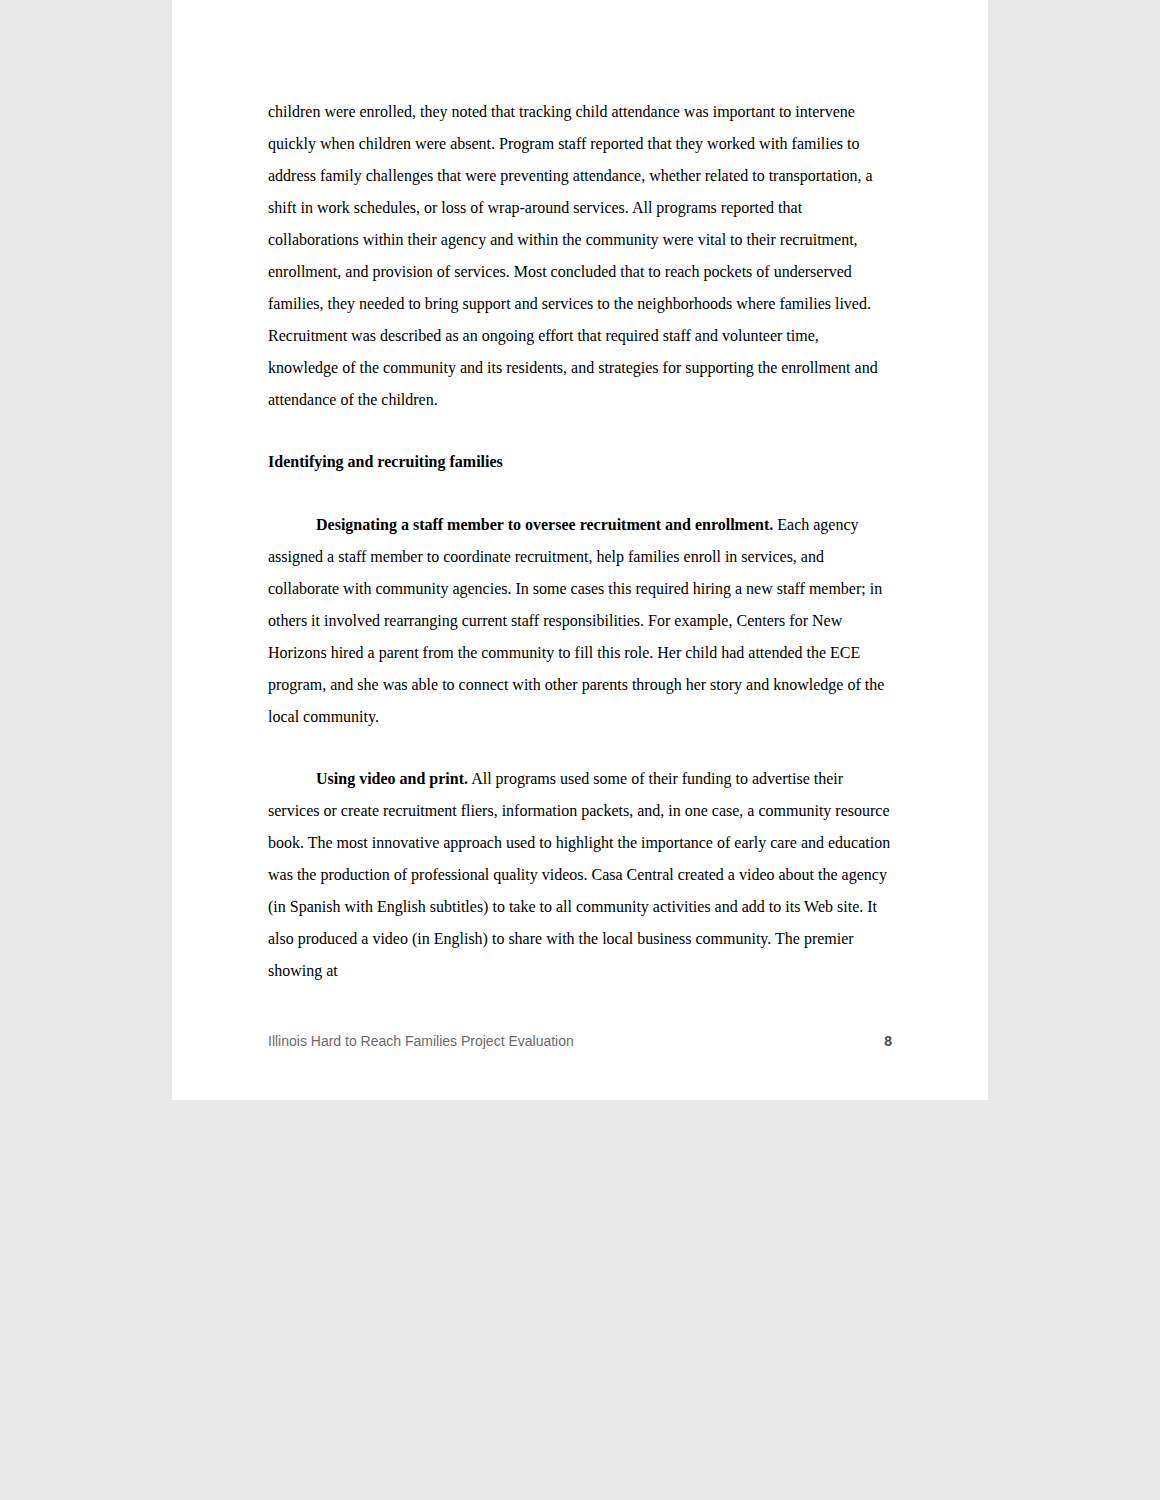children were enrolled, they noted that tracking child attendance was important to intervene quickly when children were absent. Program staff reported that they worked with families to address family challenges that were preventing attendance, whether related to transportation, a shift in work schedules, or loss of wrap-around services. All programs reported that collaborations within their agency and within the community were vital to their recruitment, enrollment, and provision of services. Most concluded that to reach pockets of underserved families, they needed to bring support and services to the neighborhoods where families lived. Recruitment was described as an ongoing effort that required staff and volunteer time, knowledge of the community and its residents, and strategies for supporting the enrollment and attendance of the children.
Identifying and recruiting families
Designating a staff member to oversee recruitment and enrollment. Each agency assigned a staff member to coordinate recruitment, help families enroll in services, and collaborate with community agencies. In some cases this required hiring a new staff member; in others it involved rearranging current staff responsibilities. For example, Centers for New Horizons hired a parent from the community to fill this role. Her child had attended the ECE program, and she was able to connect with other parents through her story and knowledge of the local community.
Using video and print. All programs used some of their funding to advertise their services or create recruitment fliers, information packets, and, in one case, a community resource book. The most innovative approach used to highlight the importance of early care and education was the production of professional quality videos. Casa Central created a video about the agency (in Spanish with English subtitles) to take to all community activities and add to its Web site. It also produced a video (in English) to share with the local business community. The premier showing at
Illinois Hard to Reach Families Project Evaluation 8